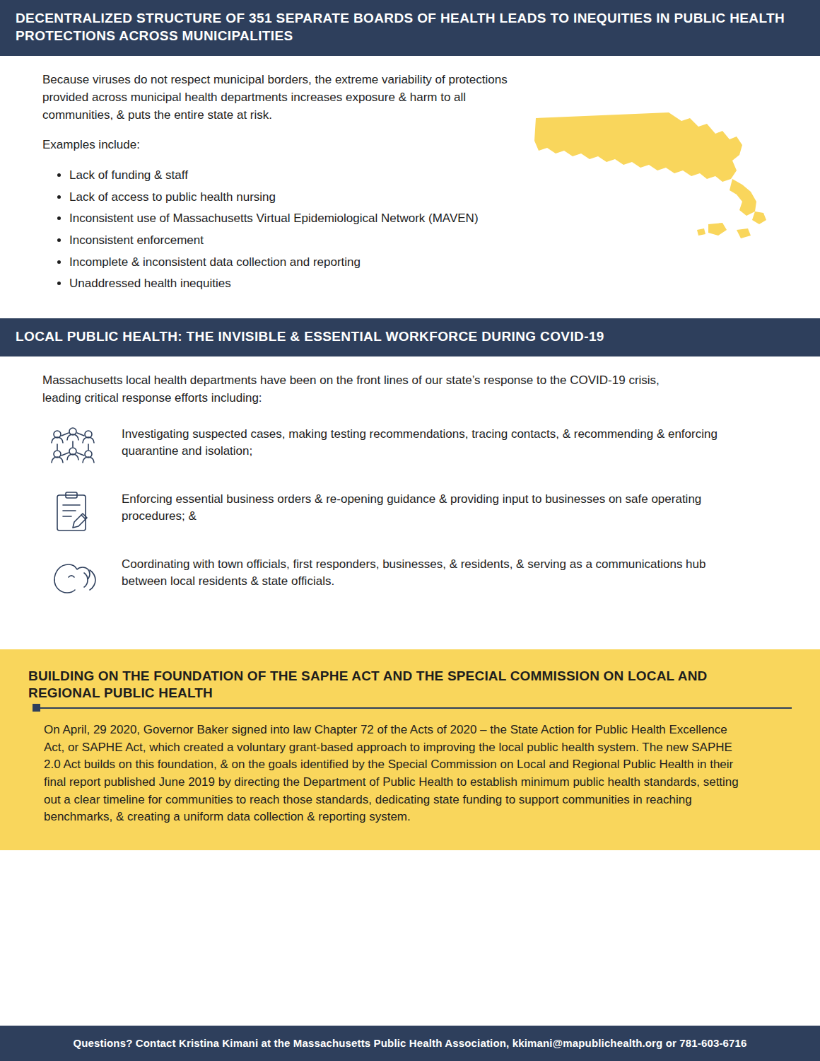Decentralized structure of 351 separate boards of health leads to inequities in public health protections across municipalities
Because viruses do not respect municipal borders, the extreme variability of protections provided across municipal health departments increases exposure & harm to all communities, & puts the entire state at risk.
Examples include:
Lack of funding & staff
Lack of access to public health nursing
Inconsistent use of Massachusetts Virtual Epidemiological Network (MAVEN)
Inconsistent enforcement
Incomplete & inconsistent data collection and reporting
Unaddressed health inequities
Local public health: the invisible & essential workforce during COVID-19
Massachusetts local health departments have been on the front lines of our state’s response to the COVID-19 crisis, leading critical response efforts including:
Investigating suspected cases, making testing recommendations, tracing contacts, & recommending & enforcing quarantine and isolation;
Enforcing essential business orders & re-opening guidance & providing input to businesses on safe operating procedures; &
Coordinating with town officials, first responders, businesses, & residents, & serving as a communications hub between local residents & state officials.
Building on the foundation of the SAPHE Act and the Special Commission on Local and Regional Public Health
On April, 29 2020, Governor Baker signed into law Chapter 72 of the Acts of 2020 – the State Action for Public Health Excellence Act, or SAPHE Act, which created a voluntary grant-based approach to improving the local public health system. The new SAPHE 2.0 Act builds on this foundation, & on the goals identified by the Special Commission on Local and Regional Public Health in their final report published June 2019 by directing the Department of Public Health to establish minimum public health standards, setting out a clear timeline for communities to reach those standards, dedicating state funding to support communities in reaching benchmarks, & creating a uniform data collection & reporting system.
Questions? Contact Kristina Kimani at the Massachusetts Public Health Association, kkimani@mapublichealth.org or 781-603-6716